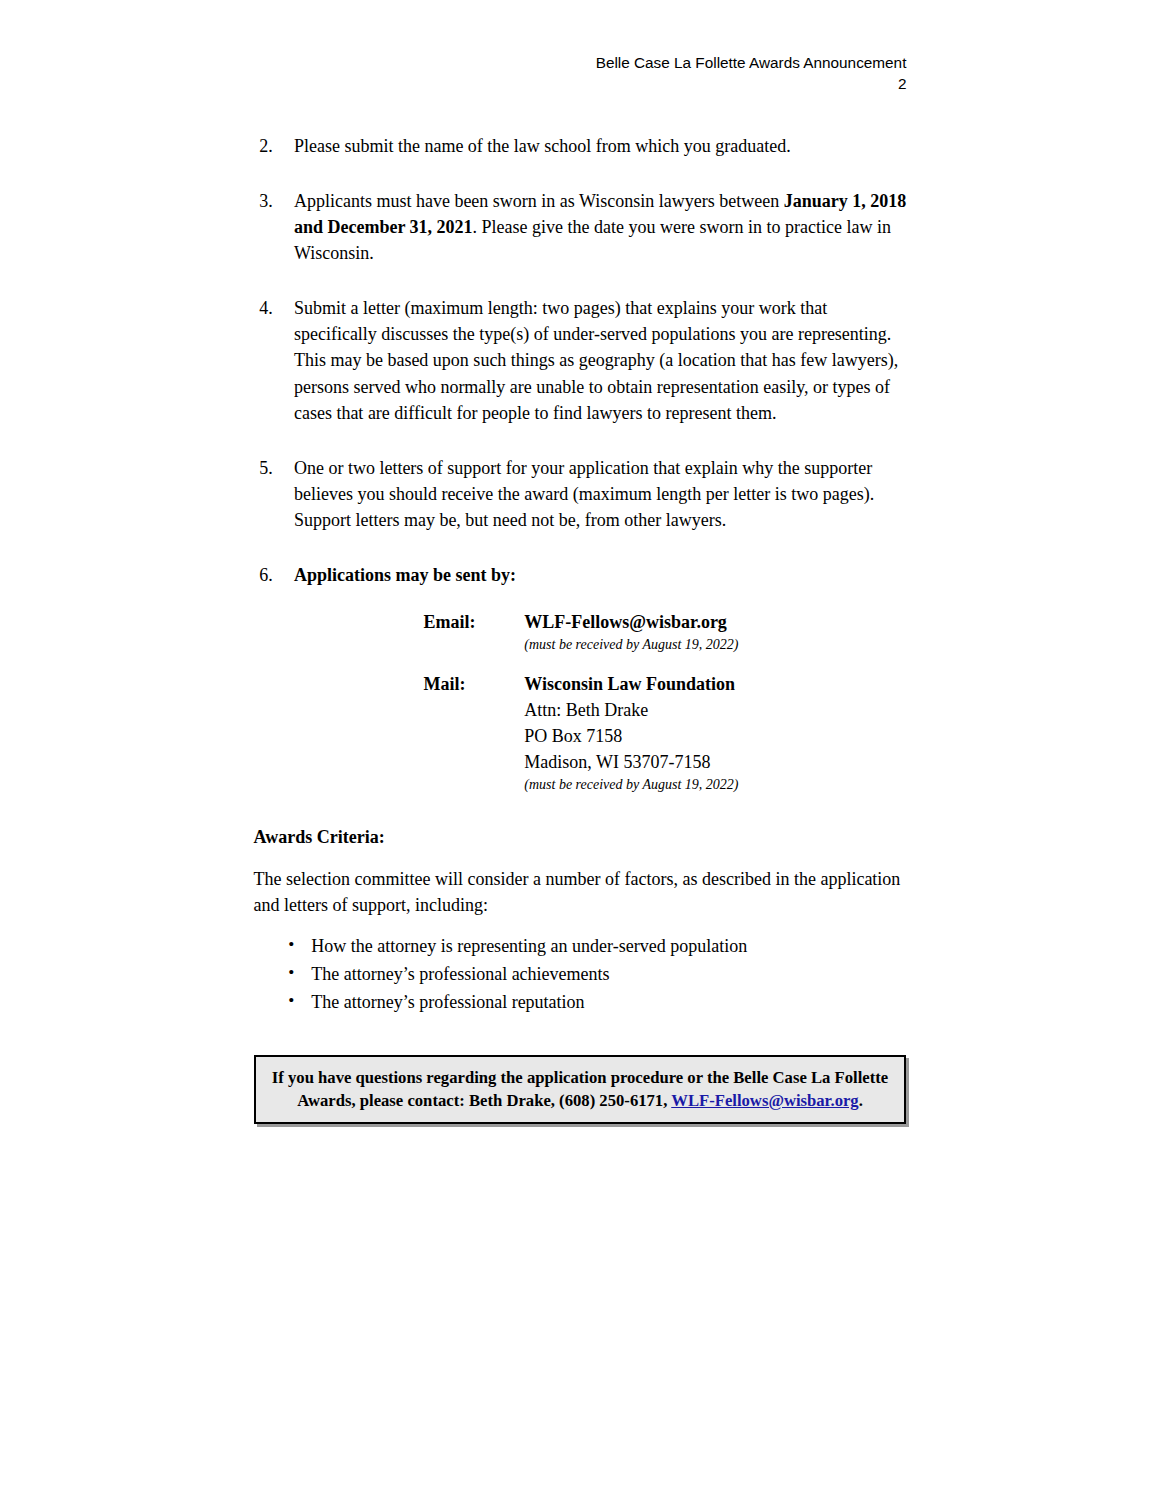Belle Case La Follette Awards Announcement
2
Please submit the name of the law school from which you graduated.
Applicants must have been sworn in as Wisconsin lawyers between January 1, 2018 and December 31, 2021. Please give the date you were sworn in to practice law in Wisconsin.
Submit a letter (maximum length: two pages) that explains your work that specifically discusses the type(s) of under-served populations you are representing. This may be based upon such things as geography (a location that has few lawyers), persons served who normally are unable to obtain representation easily, or types of cases that are difficult for people to find lawyers to represent them.
One or two letters of support for your application that explain why the supporter believes you should receive the award (maximum length per letter is two pages). Support letters may be, but need not be, from other lawyers.
Applications may be sent by:
Email:
WLF-Fellows@wisbar.org
(must be received by August 19, 2022)
Mail:
Wisconsin Law Foundation
Attn: Beth Drake
PO Box 7158
Madison, WI 53707-7158
(must be received by August 19, 2022)
Awards Criteria:
The selection committee will consider a number of factors, as described in the application and letters of support, including:
How the attorney is representing an under-served population
The attorney’s professional achievements
The attorney’s professional reputation
If you have questions regarding the application procedure or the Belle Case La Follette Awards, please contact: Beth Drake, (608) 250-6171, WLF-Fellows@wisbar.org.